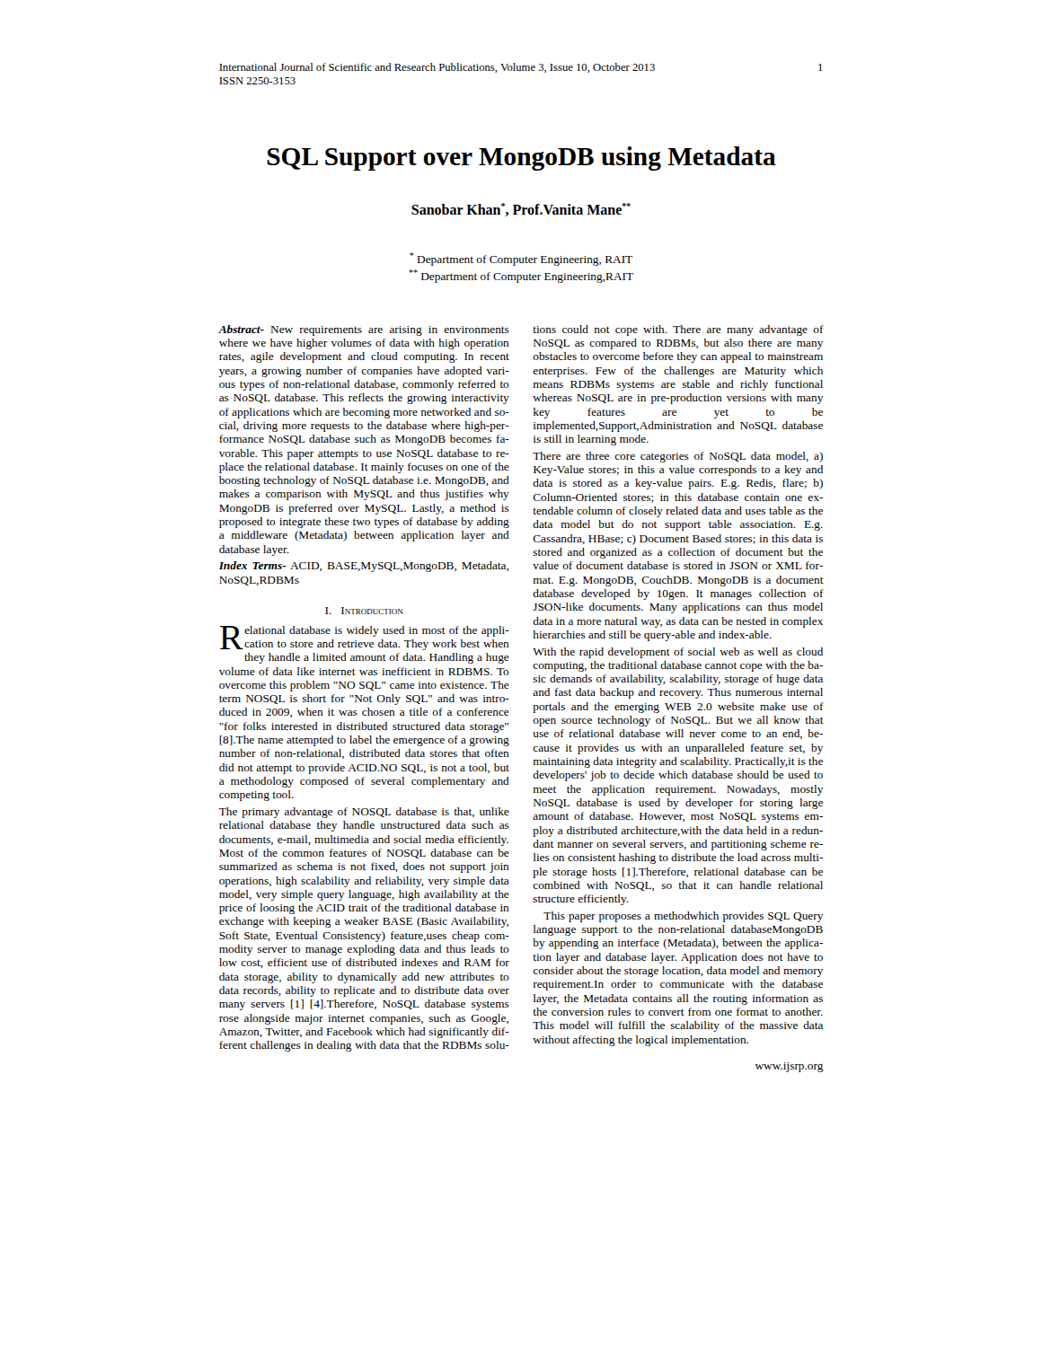International Journal of Scientific and Research Publications, Volume 3, Issue 10, October 2013 1 ISSN 2250-3153
SQL Support over MongoDB using Metadata
Sanobar Khan*, Prof.Vanita Mane**
* Department of Computer Engineering, RAIT
** Department of Computer Engineering,RAIT
Abstract- New requirements are arising in environments where we have higher volumes of data with high operation rates, agile development and cloud computing. In recent years, a growing number of companies have adopted various types of non-relational database, commonly referred to as NoSQL database. This reflects the growing interactivity of applications which are becoming more networked and social, driving more requests to the database where high-performance NoSQL database such as MongoDB becomes favorable. This paper attempts to use NoSQL database to replace the relational database. It mainly focuses on one of the boosting technology of NoSQL database i.e. MongoDB, and makes a comparison with MySQL and thus justifies why MongoDB is preferred over MySQL. Lastly, a method is proposed to integrate these two types of database by adding a middleware (Metadata) between application layer and database layer.
Index Terms- ACID, BASE,MySQL,MongoDB, Metadata, NoSQL,RDBMs
I. Introduction
Relational database is widely used in most of the application to store and retrieve data. They work best when they handle a limited amount of data. Handling a huge volume of data like internet was inefficient in RDBMS. To overcome this problem "NO SQL" came into existence. The term NOSQL is short for "Not Only SQL" and was introduced in 2009, when it was chosen a title of a conference "for folks interested in distributed structured data storage" [8].The name attempted to label the emergence of a growing number of non-relational, distributed data stores that often did not attempt to provide ACID.NO SQL, is not a tool, but a methodology composed of several complementary and competing tool.
The primary advantage of NOSQL database is that, unlike relational database they handle unstructured data such as documents, e-mail, multimedia and social media efficiently. Most of the common features of NOSQL database can be summarized as schema is not fixed, does not support join operations, high scalability and reliability, very simple data model, very simple query language, high availability at the price of loosing the ACID trait of the traditional database in exchange with keeping a weaker BASE (Basic Availability, Soft State, Eventual Consistency) feature,uses cheap commodity server to manage exploding data and thus leads to low cost, efficient use of distributed indexes and RAM for data storage, ability to dynamically add new attributes to data records, ability to replicate and to distribute data over many servers [1] [4].Therefore, NoSQL database systems rose alongside major internet companies, such as Google, Amazon, Twitter, and Facebook which had significantly different challenges in dealing with data that the RDBMs solutions could not cope with. There are many advantage of NoSQL as compared to RDBMs, but also there are many obstacles to overcome before they can appeal to mainstream enterprises. Few of the challenges are Maturity which means RDBMs systems are stable and richly functional whereas NoSQL are in pre-production versions with many key features are yet to be implemented,Support,Administration and NoSQL database is still in learning mode.
There are three core categories of NoSQL data model, a) Key-Value stores; in this a value corresponds to a key and data is stored as a key-value pairs. E.g. Redis, flare; b) Column-Oriented stores; in this database contain one extendable column of closely related data and uses table as the data model but do not support table association. E.g. Cassandra, HBase; c) Document Based stores; in this data is stored and organized as a collection of document but the value of document database is stored in JSON or XML format. E.g. MongoDB, CouchDB. MongoDB is a document database developed by 10gen. It manages collection of JSON-like documents. Many applications can thus model data in a more natural way, as data can be nested in complex hierarchies and still be query-able and index-able.
With the rapid development of social web as well as cloud computing, the traditional database cannot cope with the basic demands of availability, scalability, storage of huge data and fast data backup and recovery. Thus numerous internal portals and the emerging WEB 2.0 website make use of open source technology of NoSQL. But we all know that use of relational database will never come to an end, because it provides us with an unparalleled feature set, by maintaining data integrity and scalability. Practically,it is the developers' job to decide which database should be used to meet the application requirement. Nowadays, mostly NoSQL database is used by developer for storing large amount of database. However, most NoSQL systems employ a distributed architecture,with the data held in a redundant manner on several servers, and partitioning scheme relies on consistent hashing to distribute the load across multiple storage hosts [1].Therefore, relational database can be combined with NoSQL, so that it can handle relational structure efficiently.
This paper proposes a methodwhich provides SQL Query language support to the non-relational databaseMongoDB by appending an interface (Metadata), between the application layer and database layer. Application does not have to consider about the storage location, data model and memory requirement.In order to communicate with the database layer, the Metadata contains all the routing information as the conversion rules to convert from one format to another. This model will fulfill the scalability of the massive data without affecting the logical implementation.
www.ijsrp.org